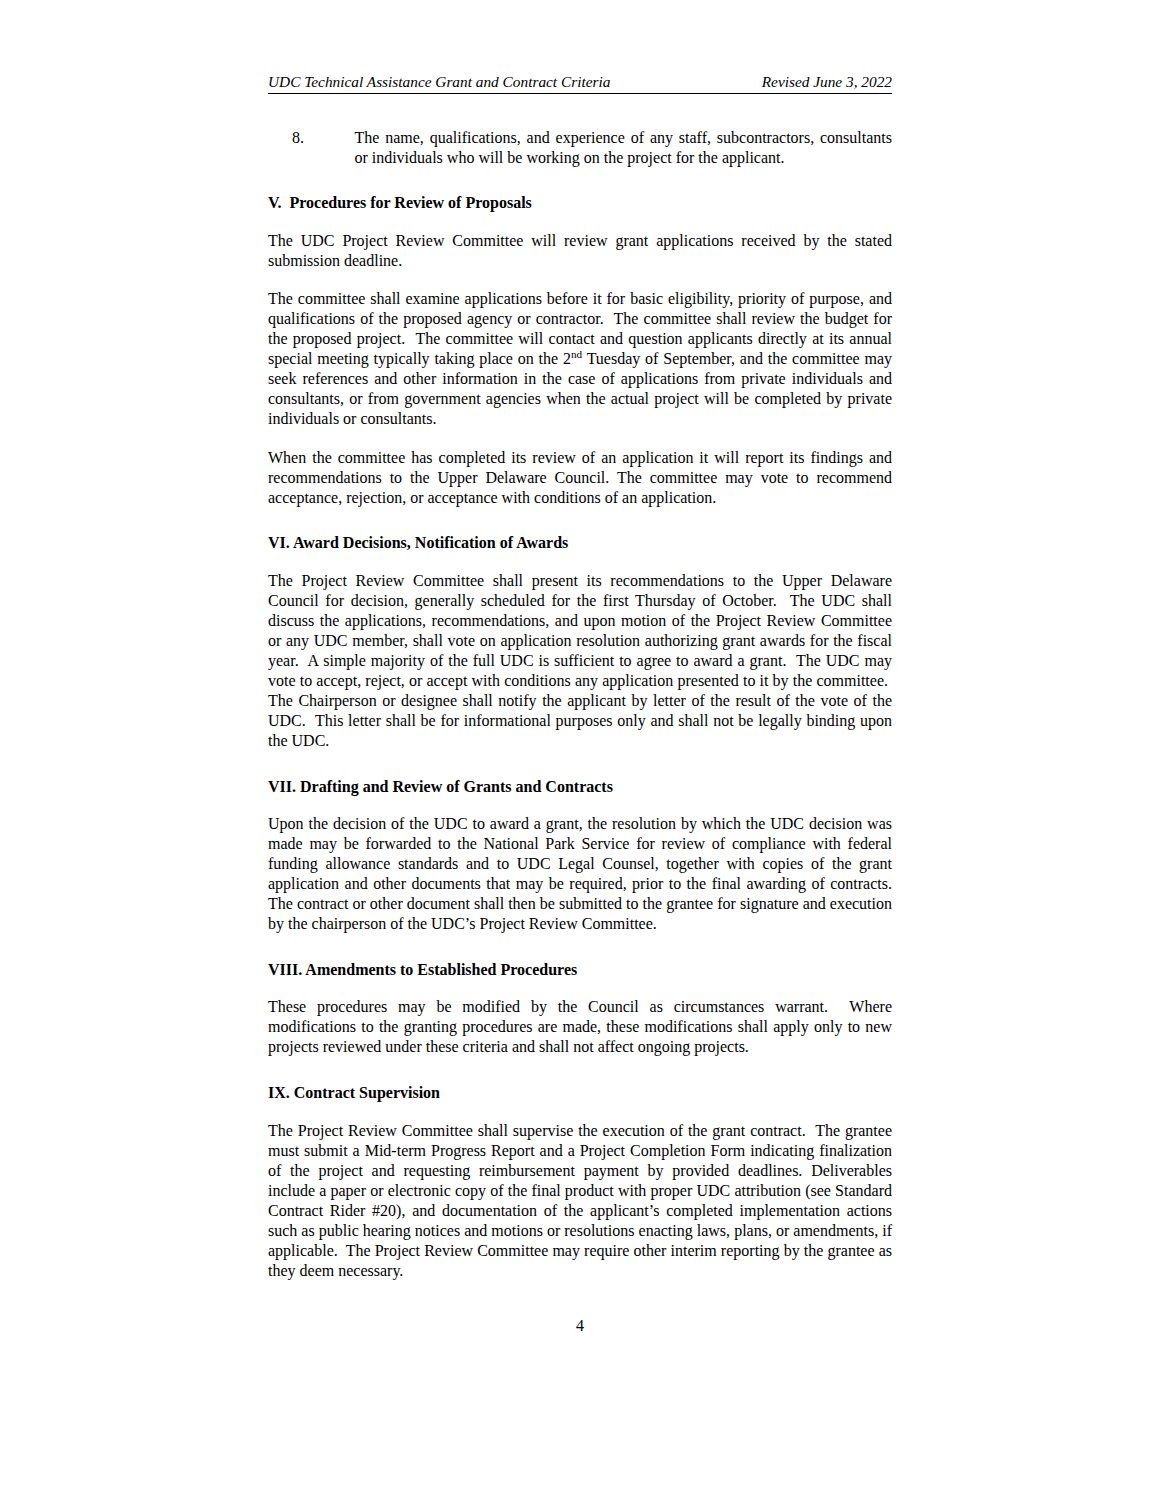UDC Technical Assistance Grant and Contract Criteria
Revised June 3, 2022
8.
The name, qualifications, and experience of any staff, subcontractors, consultants or individuals who will be working on the project for the applicant.
V. Procedures for Review of Proposals
The UDC Project Review Committee will review grant applications received by the stated submission deadline.
The committee shall examine applications before it for basic eligibility, priority of purpose, and qualifications of the proposed agency or contractor. The committee shall review the budget for the proposed project. The committee will contact and question applicants directly at its annual special meeting typically taking place on the 2nd Tuesday of September, and the committee may seek references and other information in the case of applications from private individuals and consultants, or from government agencies when the actual project will be completed by private individuals or consultants.
When the committee has completed its review of an application it will report its findings and recommendations to the Upper Delaware Council. The committee may vote to recommend acceptance, rejection, or acceptance with conditions of an application.
VI. Award Decisions, Notification of Awards
The Project Review Committee shall present its recommendations to the Upper Delaware Council for decision, generally scheduled for the first Thursday of October. The UDC shall discuss the applications, recommendations, and upon motion of the Project Review Committee or any UDC member, shall vote on application resolution authorizing grant awards for the fiscal year. A simple majority of the full UDC is sufficient to agree to award a grant. The UDC may vote to accept, reject, or accept with conditions any application presented to it by the committee. The Chairperson or designee shall notify the applicant by letter of the result of the vote of the UDC. This letter shall be for informational purposes only and shall not be legally binding upon the UDC.
VII. Drafting and Review of Grants and Contracts
Upon the decision of the UDC to award a grant, the resolution by which the UDC decision was made may be forwarded to the National Park Service for review of compliance with federal funding allowance standards and to UDC Legal Counsel, together with copies of the grant application and other documents that may be required, prior to the final awarding of contracts. The contract or other document shall then be submitted to the grantee for signature and execution by the chairperson of the UDC’s Project Review Committee.
VIII. Amendments to Established Procedures
These procedures may be modified by the Council as circumstances warrant. Where modifications to the granting procedures are made, these modifications shall apply only to new projects reviewed under these criteria and shall not affect ongoing projects.
IX. Contract Supervision
The Project Review Committee shall supervise the execution of the grant contract. The grantee must submit a Mid-term Progress Report and a Project Completion Form indicating finalization of the project and requesting reimbursement payment by provided deadlines. Deliverables include a paper or electronic copy of the final product with proper UDC attribution (see Standard Contract Rider #20), and documentation of the applicant’s completed implementation actions such as public hearing notices and motions or resolutions enacting laws, plans, or amendments, if applicable. The Project Review Committee may require other interim reporting by the grantee as they deem necessary.
4